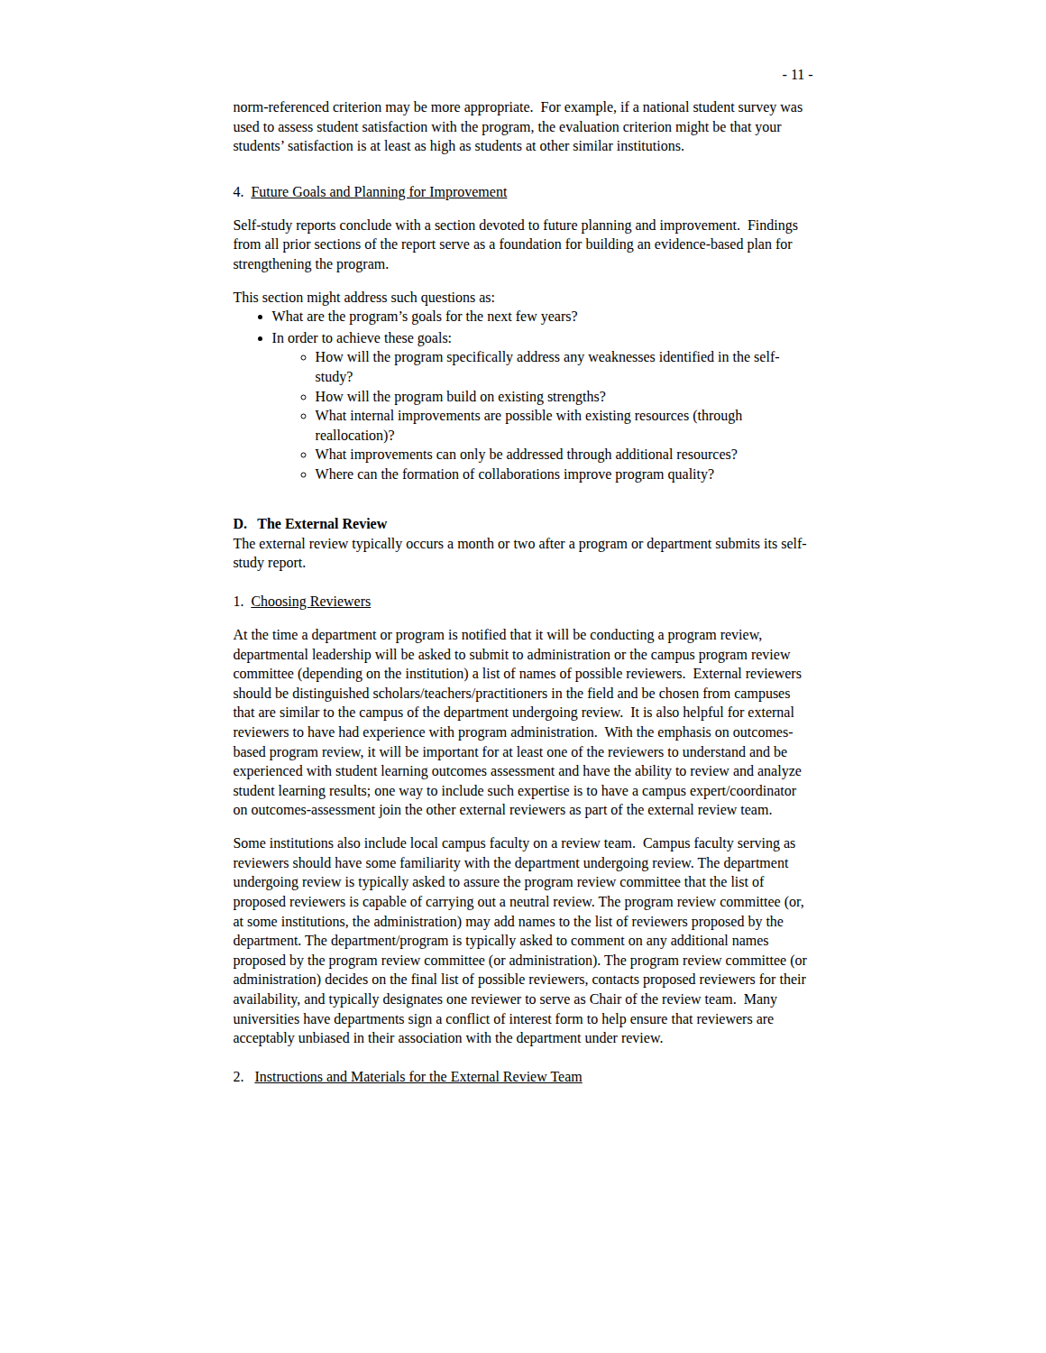- 11 -
norm-referenced criterion may be more appropriate. For example, if a national student survey was used to assess student satisfaction with the program, the evaluation criterion might be that your students’ satisfaction is at least as high as students at other similar institutions.
4. Future Goals and Planning for Improvement
Self-study reports conclude with a section devoted to future planning and improvement. Findings from all prior sections of the report serve as a foundation for building an evidence-based plan for strengthening the program.
This section might address such questions as:
What are the program’s goals for the next few years?
In order to achieve these goals:
How will the program specifically address any weaknesses identified in the self-study?
How will the program build on existing strengths?
What internal improvements are possible with existing resources (through reallocation)?
What improvements can only be addressed through additional resources?
Where can the formation of collaborations improve program quality?
D. The External Review
The external review typically occurs a month or two after a program or department submits its self-study report.
1. Choosing Reviewers
At the time a department or program is notified that it will be conducting a program review, departmental leadership will be asked to submit to administration or the campus program review committee (depending on the institution) a list of names of possible reviewers. External reviewers should be distinguished scholars/teachers/practitioners in the field and be chosen from campuses that are similar to the campus of the department undergoing review. It is also helpful for external reviewers to have had experience with program administration. With the emphasis on outcomes-based program review, it will be important for at least one of the reviewers to understand and be experienced with student learning outcomes assessment and have the ability to review and analyze student learning results; one way to include such expertise is to have a campus expert/coordinator on outcomes-assessment join the other external reviewers as part of the external review team.
Some institutions also include local campus faculty on a review team. Campus faculty serving as reviewers should have some familiarity with the department undergoing review. The department undergoing review is typically asked to assure the program review committee that the list of proposed reviewers is capable of carrying out a neutral review. The program review committee (or, at some institutions, the administration) may add names to the list of reviewers proposed by the department. The department/program is typically asked to comment on any additional names proposed by the program review committee (or administration). The program review committee (or administration) decides on the final list of possible reviewers, contacts proposed reviewers for their availability, and typically designates one reviewer to serve as Chair of the review team. Many universities have departments sign a conflict of interest form to help ensure that reviewers are acceptably unbiased in their association with the department under review.
2. Instructions and Materials for the External Review Team